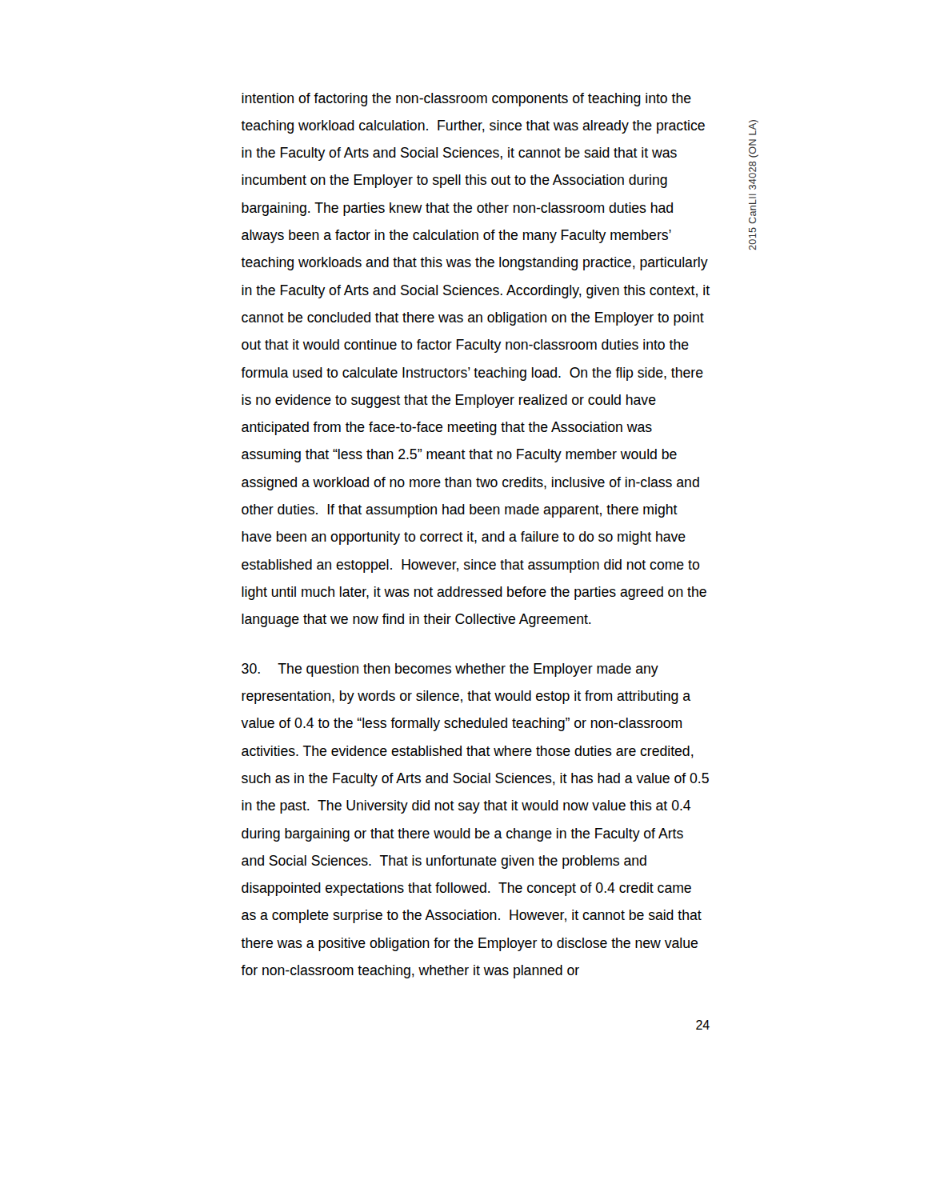2015 CanLII 34028 (ON LA)
intention of factoring the non-classroom components of teaching into the teaching workload calculation. Further, since that was already the practice in the Faculty of Arts and Social Sciences, it cannot be said that it was incumbent on the Employer to spell this out to the Association during bargaining. The parties knew that the other non-classroom duties had always been a factor in the calculation of the many Faculty members’ teaching workloads and that this was the longstanding practice, particularly in the Faculty of Arts and Social Sciences. Accordingly, given this context, it cannot be concluded that there was an obligation on the Employer to point out that it would continue to factor Faculty non-classroom duties into the formula used to calculate Instructors’ teaching load. On the flip side, there is no evidence to suggest that the Employer realized or could have anticipated from the face-to-face meeting that the Association was assuming that “less than 2.5” meant that no Faculty member would be assigned a workload of no more than two credits, inclusive of in-class and other duties. If that assumption had been made apparent, there might have been an opportunity to correct it, and a failure to do so might have established an estoppel. However, since that assumption did not come to light until much later, it was not addressed before the parties agreed on the language that we now find in their Collective Agreement.
30. The question then becomes whether the Employer made any representation, by words or silence, that would estop it from attributing a value of 0.4 to the “less formally scheduled teaching” or non-classroom activities. The evidence established that where those duties are credited, such as in the Faculty of Arts and Social Sciences, it has had a value of 0.5 in the past. The University did not say that it would now value this at 0.4 during bargaining or that there would be a change in the Faculty of Arts and Social Sciences. That is unfortunate given the problems and disappointed expectations that followed. The concept of 0.4 credit came as a complete surprise to the Association. However, it cannot be said that there was a positive obligation for the Employer to disclose the new value for non-classroom teaching, whether it was planned or
24